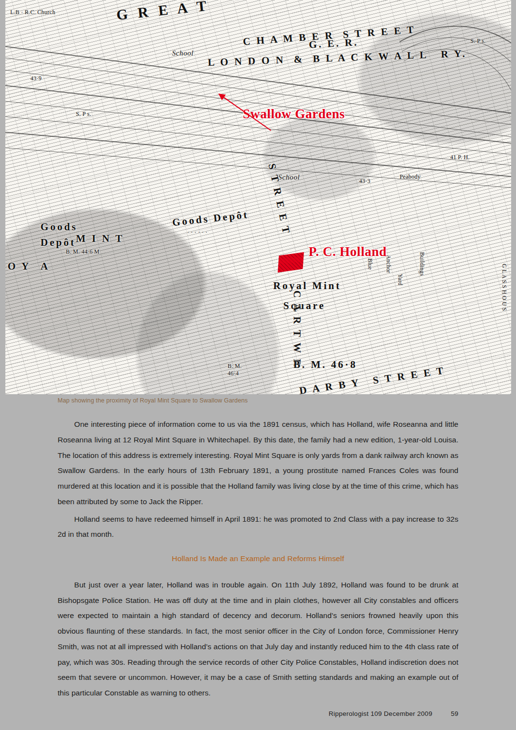G R E A T L.B · R.C. Church C H A M B E R S T R E E T G. E. R. S. P s. School L O N D O N & B L A C K W A L L R Y. 43·9 S. P s. School 43·3 41 P. H. Goods Depôt Goods Depôt S T R E E T M I N T B. M. 44·6 M Royal Mint Square C A R T W R B. M. 46·8 B. M.
46·4 D A R B Y S T R E E T Peabody Buildings Blue Anchor Yard G L A S S H O U S O Y A · · · · · · Swallow Gardens P. C. Holland
Map showing the proximity of Royal Mint Square to Swallow Gardens
One interesting piece of information come to us via the 1891 census, which has Holland, wife Roseanna and little Roseanna living at 12 Royal Mint Square in Whitechapel. By this date, the family had a new edition, 1-year-old Louisa. The location of this address is extremely interesting. Royal Mint Square is only yards from a dank railway arch known as Swallow Gardens. In the early hours of 13th February 1891, a young prostitute named Frances Coles was found murdered at this location and it is possible that the Holland family was living close by at the time of this crime, which has been attributed by some to Jack the Ripper.
Holland seems to have redeemed himself in April 1891: he was promoted to 2nd Class with a pay increase to 32s 2d in that month.
Holland Is Made an Example and Reforms Himself
But just over a year later, Holland was in trouble again. On 11th July 1892, Holland was found to be drunk at Bishopsgate Police Station. He was off duty at the time and in plain clothes, however all City constables and officers were expected to maintain a high standard of decency and decorum. Holland’s seniors frowned heavily upon this obvious flaunting of these standards. In fact, the most senior officer in the City of London force, Commissioner Henry Smith, was not at all impressed with Holland’s actions on that July day and instantly reduced him to the 4th class rate of pay, which was 30s. Reading through the service records of other City Police Constables, Holland indiscretion does not seem that severe or uncommon. However, it may be a case of Smith setting standards and making an example out of this particular Constable as warning to others.
Ripperologist 109 December 2009 59